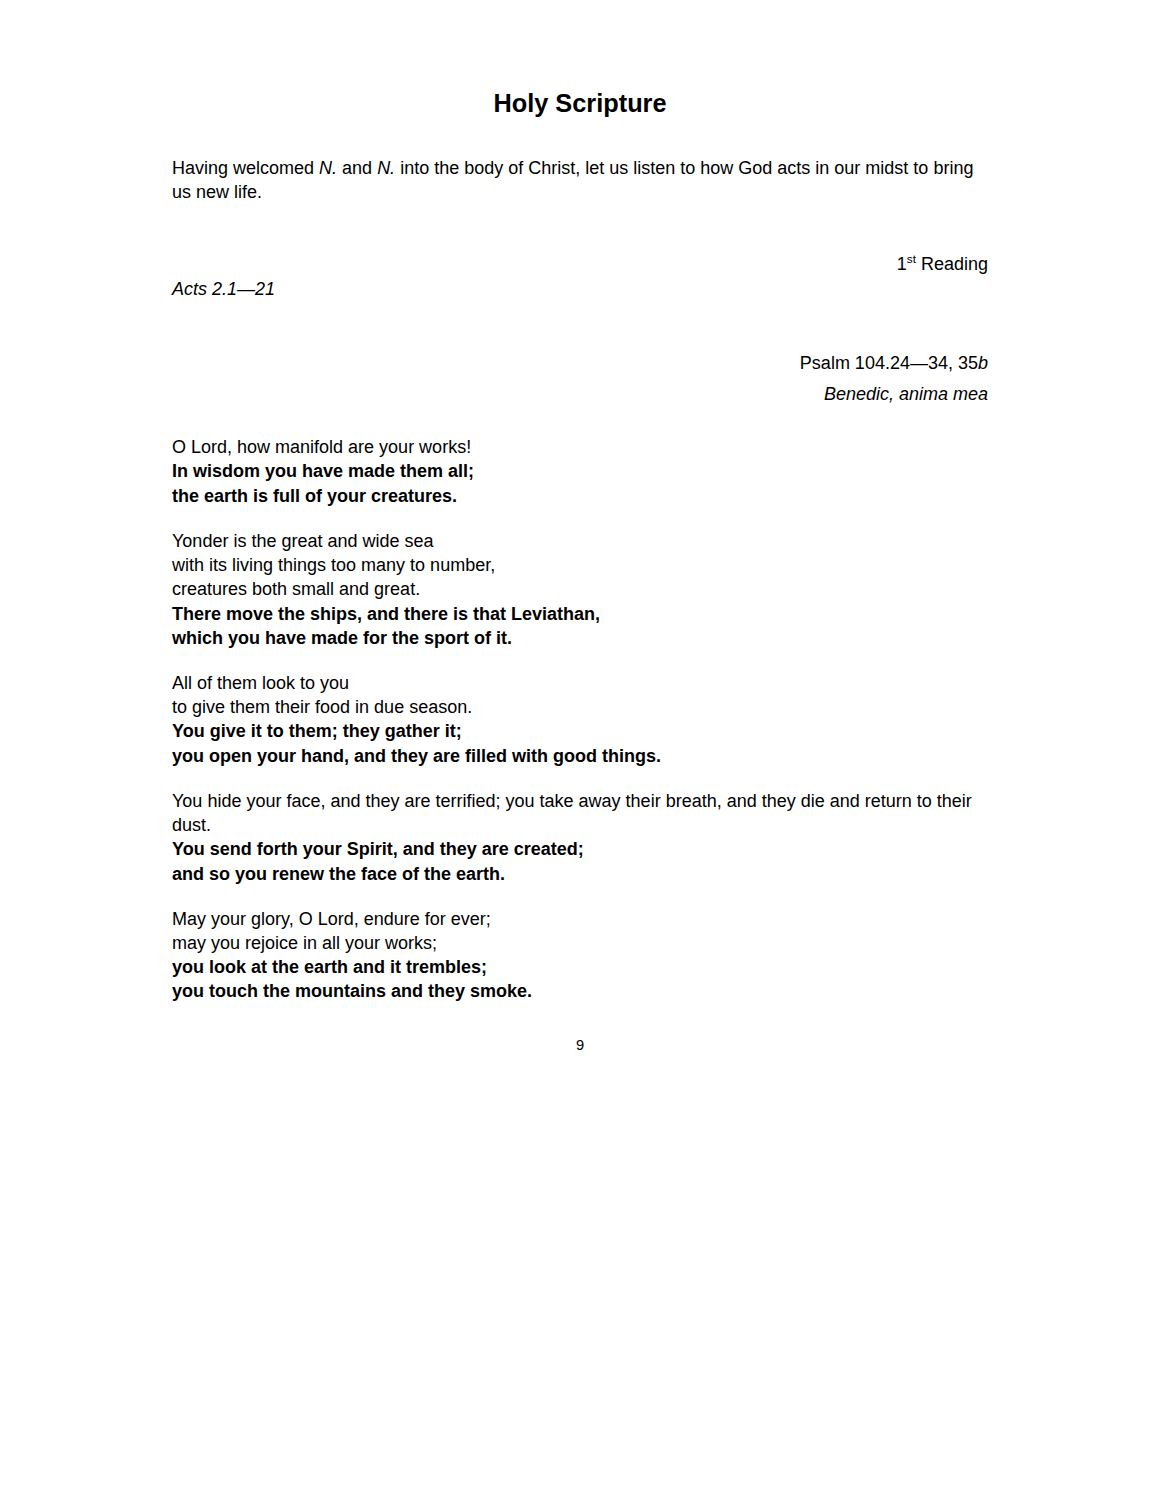Holy Scripture
Having welcomed N. and N. into the body of Christ, let us listen to how God acts in our midst to bring us new life.
1st Reading
Acts 2.1—21
Psalm 104.24—34, 35b
Benedic, anima mea
O Lord, how manifold are your works!
In wisdom you have made them all;
the earth is full of your creatures.
Yonder is the great and wide sea
with its living things too many to number,
creatures both small and great.
There move the ships, and there is that Leviathan,
which you have made for the sport of it.
All of them look to you
to give them their food in due season.
You give it to them; they gather it;
you open your hand, and they are filled with good things.
You hide your face, and they are terrified; you take away their breath, and they die and return to their dust.
You send forth your Spirit, and they are created;
and so you renew the face of the earth.
May your glory, O Lord, endure for ever;
may you rejoice in all your works;
you look at the earth and it trembles;
you touch the mountains and they smoke.
9